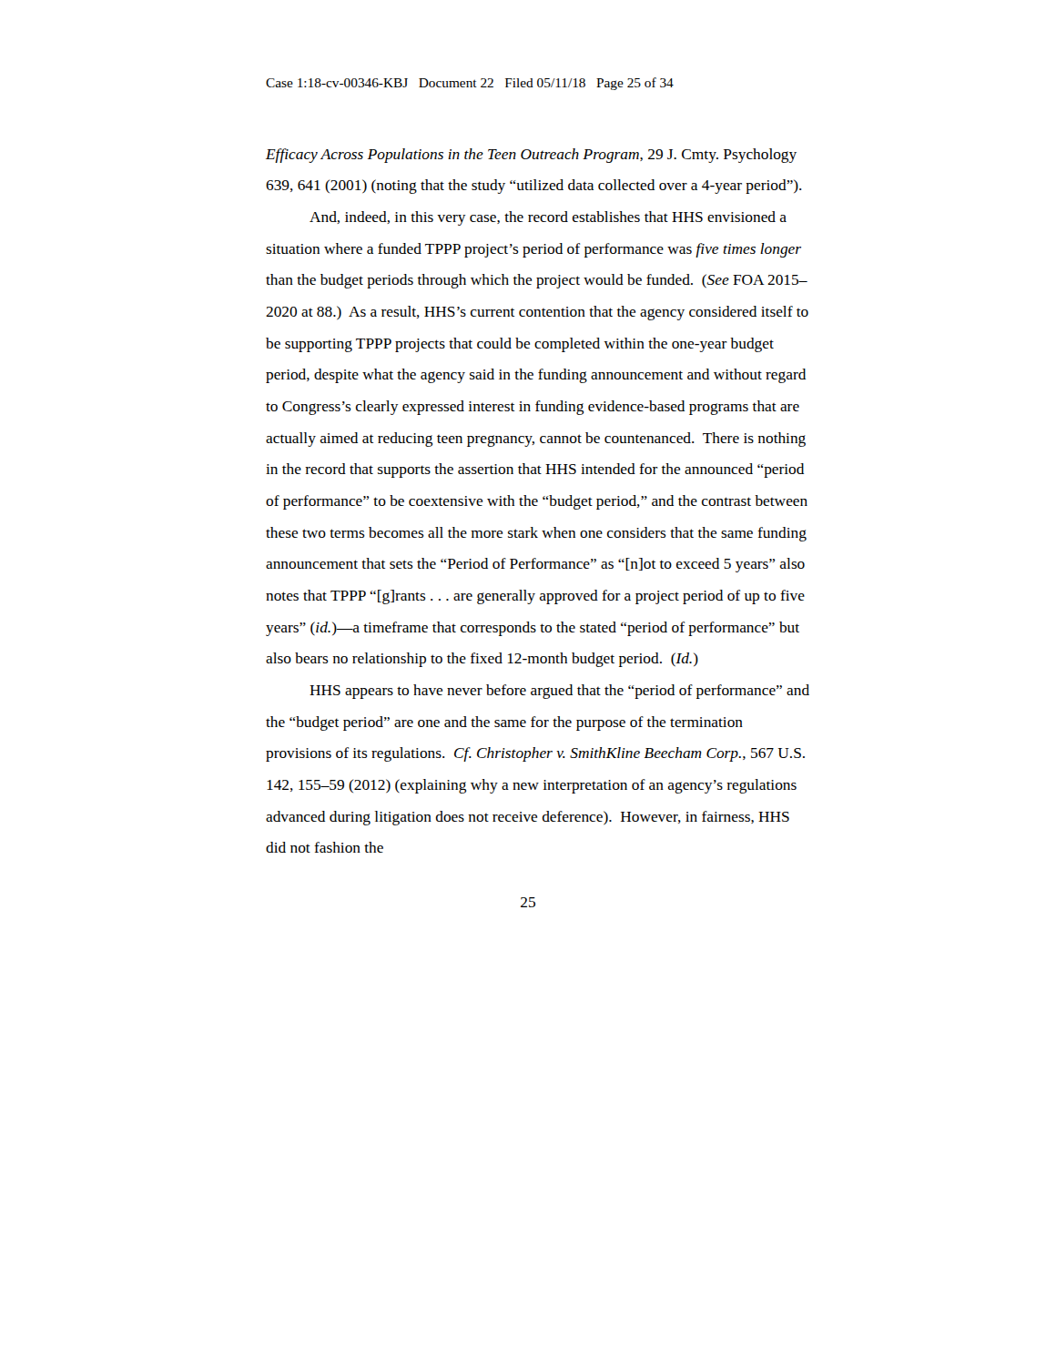Case 1:18-cv-00346-KBJ Document 22 Filed 05/11/18 Page 25 of 34
Efficacy Across Populations in the Teen Outreach Program, 29 J. Cmty. Psychology 639, 641 (2001) (noting that the study “utilized data collected over a 4-year period”).
And, indeed, in this very case, the record establishes that HHS envisioned a situation where a funded TPPP project’s period of performance was five times longer than the budget periods through which the project would be funded. (See FOA 2015– 2020 at 88.) As a result, HHS’s current contention that the agency considered itself to be supporting TPPP projects that could be completed within the one-year budget period, despite what the agency said in the funding announcement and without regard to Congress’s clearly expressed interest in funding evidence-based programs that are actually aimed at reducing teen pregnancy, cannot be countenanced. There is nothing in the record that supports the assertion that HHS intended for the announced “period of performance” to be coextensive with the “budget period,” and the contrast between these two terms becomes all the more stark when one considers that the same funding announcement that sets the “Period of Performance” as “[n]ot to exceed 5 years” also notes that TPPP “[g]rants . . . are generally approved for a project period of up to five years” (id.)—a timeframe that corresponds to the stated “period of performance” but also bears no relationship to the fixed 12-month budget period. (Id.)
HHS appears to have never before argued that the “period of performance” and the “budget period” are one and the same for the purpose of the termination provisions of its regulations. Cf. Christopher v. SmithKline Beecham Corp., 567 U.S. 142, 155–59 (2012) (explaining why a new interpretation of an agency’s regulations advanced during litigation does not receive deference). However, in fairness, HHS did not fashion the
25